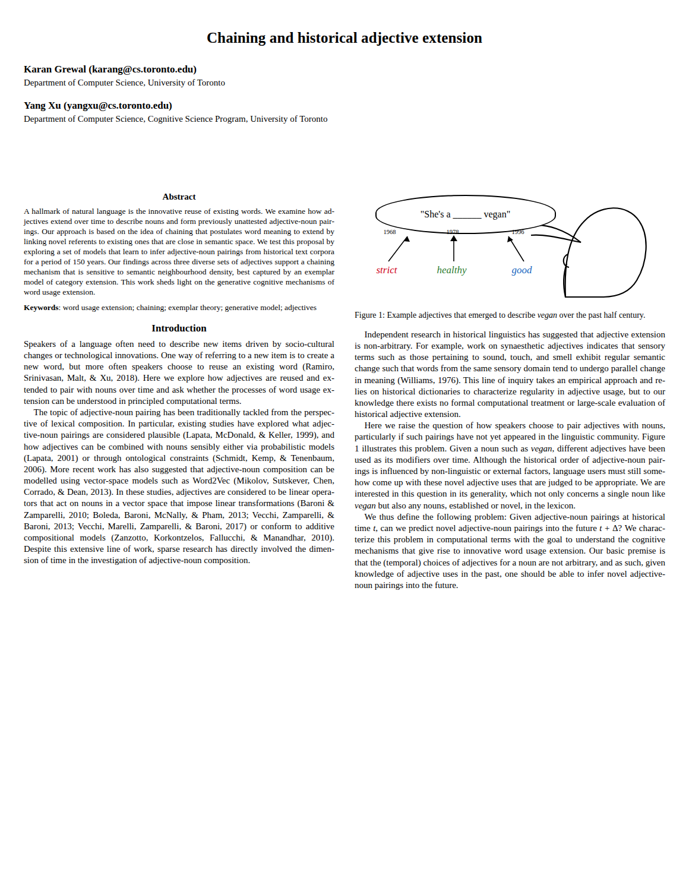Chaining and historical adjective extension
Karan Grewal (karang@cs.toronto.edu)
Department of Computer Science, University of Toronto
Yang Xu (yangxu@cs.toronto.edu)
Department of Computer Science, Cognitive Science Program, University of Toronto
Abstract
A hallmark of natural language is the innovative reuse of existing words. We examine how adjectives extend over time to describe nouns and form previously unattested adjective-noun pairings. Our approach is based on the idea of chaining that postulates word meaning to extend by linking novel referents to existing ones that are close in semantic space. We test this proposal by exploring a set of models that learn to infer adjective-noun pairings from historical text corpora for a period of 150 years. Our findings across three diverse sets of adjectives support a chaining mechanism that is sensitive to semantic neighbourhood density, best captured by an exemplar model of category extension. This work sheds light on the generative cognitive mechanisms of word usage extension.
Keywords: word usage extension; chaining; exemplar theory; generative model; adjectives
Introduction
Speakers of a language often need to describe new items driven by socio-cultural changes or technological innovations. One way of referring to a new item is to create a new word, but more often speakers choose to reuse an existing word (Ramiro, Srinivasan, Malt, & Xu, 2018). Here we explore how adjectives are reused and extended to pair with nouns over time and ask whether the processes of word usage extension can be understood in principled computational terms.
The topic of adjective-noun pairing has been traditionally tackled from the perspective of lexical composition. In particular, existing studies have explored what adjective-noun pairings are considered plausible (Lapata, McDonald, & Keller, 1999), and how adjectives can be combined with nouns sensibly either via probabilistic models (Lapata, 2001) or through ontological constraints (Schmidt, Kemp, & Tenenbaum, 2006). More recent work has also suggested that adjective-noun composition can be modelled using vector-space models such as Word2Vec (Mikolov, Sutskever, Chen, Corrado, & Dean, 2013). In these studies, adjectives are considered to be linear operators that act on nouns in a vector space that impose linear transformations (Baroni & Zamparelli, 2010; Boleda, Baroni, McNally, & Pham, 2013; Vecchi, Zamparelli, & Baroni, 2013; Vecchi, Marelli, Zamparelli, & Baroni, 2017) or conform to additive compositional models (Zanzotto, Korkontzelos, Fallucchi, & Manandhar, 2010). Despite this extensive line of work, sparse research has directly involved the dimension of time in the investigation of adjective-noun composition.
"She's a ______ vegan"
1968 1978 1996
strict healthy good
Figure 1: Example adjectives that emerged to describe vegan over the past half century.
Independent research in historical linguistics has suggested that adjective extension is non-arbitrary. For example, work on synaesthetic adjectives indicates that sensory terms such as those pertaining to sound, touch, and smell exhibit regular semantic change such that words from the same sensory domain tend to undergo parallel change in meaning (Williams, 1976). This line of inquiry takes an empirical approach and relies on historical dictionaries to characterize regularity in adjective usage, but to our knowledge there exists no formal computational treatment or large-scale evaluation of historical adjective extension.
Here we raise the question of how speakers choose to pair adjectives with nouns, particularly if such pairings have not yet appeared in the linguistic community. Figure 1 illustrates this problem. Given a noun such as vegan, different adjectives have been used as its modifiers over time. Although the historical order of adjective-noun pairings is influenced by non-linguistic or external factors, language users must still somehow come up with these novel adjective uses that are judged to be appropriate. We are interested in this question in its generality, which not only concerns a single noun like vegan but also any nouns, established or novel, in the lexicon.
We thus define the following problem: Given adjective-noun pairings at historical time t, can we predict novel adjective-noun pairings into the future t + Δ? We characterize this problem in computational terms with the goal to understand the cognitive mechanisms that give rise to innovative word usage extension. Our basic premise is that the (temporal) choices of adjectives for a noun are not arbitrary, and as such, given knowledge of adjective uses in the past, one should be able to infer novel adjective-noun pairings into the future.